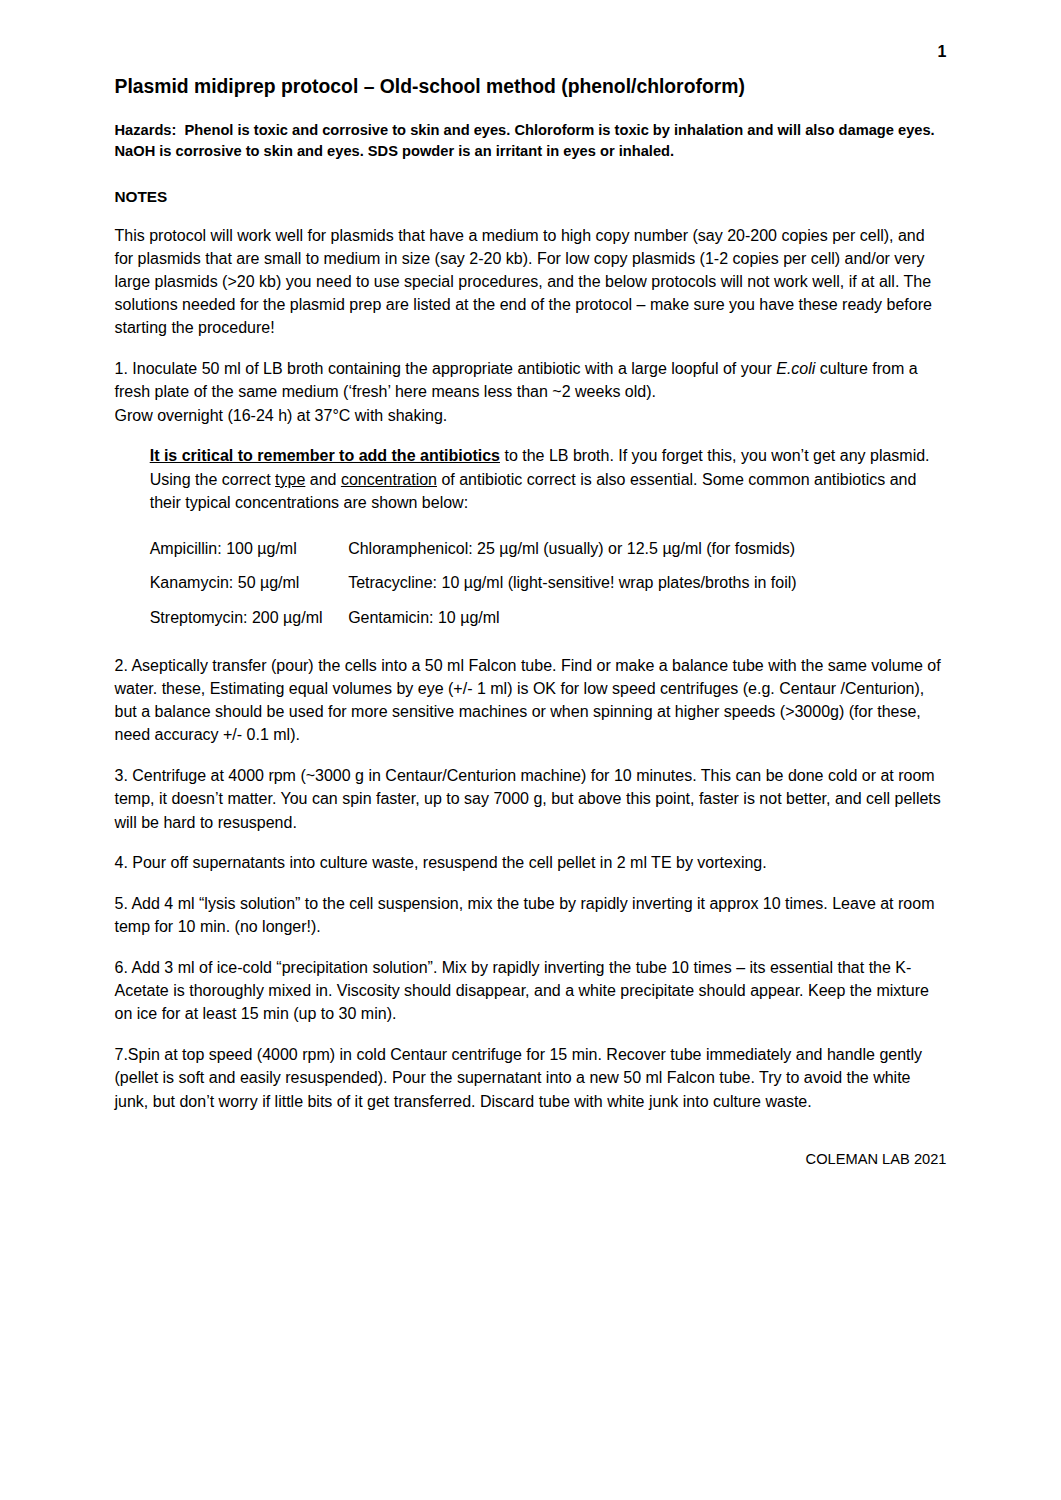1
Plasmid midiprep protocol – Old-school method (phenol/chloroform)
Hazards: Phenol is toxic and corrosive to skin and eyes. Chloroform is toxic by inhalation and will also damage eyes. NaOH is corrosive to skin and eyes. SDS powder is an irritant in eyes or inhaled.
NOTES
This protocol will work well for plasmids that have a medium to high copy number (say 20-200 copies per cell), and for plasmids that are small to medium in size (say 2-20 kb). For low copy plasmids (1-2 copies per cell) and/or very large plasmids (>20 kb) you need to use special procedures, and the below protocols will not work well, if at all. The solutions needed for the plasmid prep are listed at the end of the protocol – make sure you have these ready before starting the procedure!
1. Inoculate 50 ml of LB broth containing the appropriate antibiotic with a large loopful of your E.coli culture from a fresh plate of the same medium (‘fresh’ here means less than ~2 weeks old).
Grow overnight (16-24 h) at 37°C with shaking.
It is critical to remember to add the antibiotics to the LB broth. If you forget this, you won’t get any plasmid. Using the correct type and concentration of antibiotic correct is also essential. Some common antibiotics and their typical concentrations are shown below:
| Ampicillin: 100 µg/ml | Chloramphenicol: 25 µg/ml (usually) or 12.5 µg/ml (for fosmids) |
| Kanamycin: 50 µg/ml | Tetracycline: 10 µg/ml (light-sensitive! wrap plates/broths in foil) |
| Streptomycin: 200 µg/ml | Gentamicin: 10 µg/ml |
2. Aseptically transfer (pour) the cells into a 50 ml Falcon tube. Find or make a balance tube with the same volume of water. these, Estimating equal volumes by eye (+/- 1 ml) is OK for low speed centrifuges (e.g. Centaur /Centurion), but a balance should be used for more sensitive machines or when spinning at higher speeds (>3000g) (for these, need accuracy +/- 0.1 ml).
3. Centrifuge at 4000 rpm (~3000 g in Centaur/Centurion machine) for 10 minutes. This can be done cold or at room temp, it doesn’t matter. You can spin faster, up to say 7000 g, but above this point, faster is not better, and cell pellets will be hard to resuspend.
4. Pour off supernatants into culture waste, resuspend the cell pellet in 2 ml TE by vortexing.
5. Add 4 ml “lysis solution” to the cell suspension, mix the tube by rapidly inverting it approx 10 times. Leave at room temp for 10 min. (no longer!).
6. Add 3 ml of ice-cold “precipitation solution”. Mix by rapidly inverting the tube 10 times – its essential that the K-Acetate is thoroughly mixed in. Viscosity should disappear, and a white precipitate should appear. Keep the mixture on ice for at least 15 min (up to 30 min).
7.Spin at top speed (4000 rpm) in cold Centaur centrifuge for 15 min. Recover tube immediately and handle gently (pellet is soft and easily resuspended). Pour the supernatant into a new 50 ml Falcon tube. Try to avoid the white junk, but don’t worry if little bits of it get transferred. Discard tube with white junk into culture waste.
COLEMAN LAB 2021